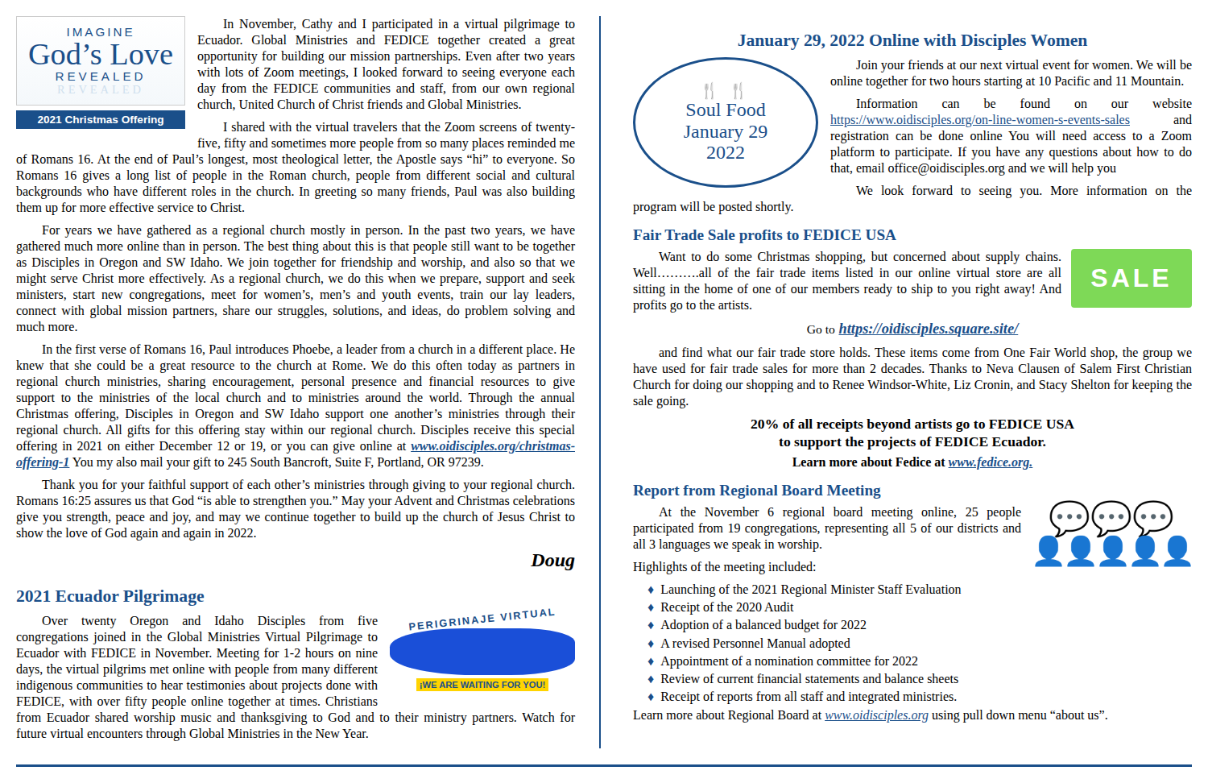IMAGINE
God’s Love
REVEALED
REVEALED
2021 Christmas Offering
In November, Cathy and I participated in a virtual pilgrimage to Ecuador. Global Ministries and FEDICE together created a great opportunity for building our mission partnerships. Even after two years with lots of Zoom meetings, I looked forward to seeing everyone each day from the FEDICE communities and staff, from our own regional church, United Church of Christ friends and Global Ministries.
I shared with the virtual travelers that the Zoom screens of twenty-five, fifty and sometimes more people from so many places reminded me of Romans 16. At the end of Paul’s longest, most theological letter, the Apostle says “hi” to everyone. So Romans 16 gives a long list of people in the Roman church, people from different social and cultural backgrounds who have different roles in the church. In greeting so many friends, Paul was also building them up for more effective service to Christ.
For years we have gathered as a regional church mostly in person. In the past two years, we have gathered much more online than in person. The best thing about this is that people still want to be together as Disciples in Oregon and SW Idaho. We join together for friendship and worship, and also so that we might serve Christ more effectively. As a regional church, we do this when we prepare, support and seek ministers, start new congregations, meet for women’s, men’s and youth events, train our lay leaders, connect with global mission partners, share our struggles, solutions, and ideas, do problem solving and much more.
In the first verse of Romans 16, Paul introduces Phoebe, a leader from a church in a different place. He knew that she could be a great resource to the church at Rome. We do this often today as partners in regional church ministries, sharing encouragement, personal presence and financial resources to give support to the ministries of the local church and to ministries around the world. Through the annual Christmas offering, Disciples in Oregon and SW Idaho support one another’s ministries through their regional church. All gifts for this offering stay within our regional church. Disciples receive this special offering in 2021 on either December 12 or 19, or you can give online at www.oidisciples.org/christmas-offering-1 You my also mail your gift to 245 South Bancroft, Suite F, Portland, OR 97239.
Thank you for your faithful support of each other’s ministries through giving to your regional church. Romans 16:25 assures us that God “is able to strengthen you.” May your Advent and Christmas celebrations give you strength, peace and joy, and may we continue together to build up the church of Jesus Christ to show the love of God again and again in 2022.
Doug
2021 Ecuador Pilgrimage
PERIGRINAJE VIRTUAL
¡WE ARE WAITING FOR YOU!
Over twenty Oregon and Idaho Disciples from five congregations joined in the Global Ministries Virtual Pilgrimage to Ecuador with FEDICE in November. Meeting for 1-2 hours on nine days, the virtual pilgrims met online with people from many different indigenous communities to hear testimonies about projects done with FEDICE, with over fifty people online together at times. Christians from Ecuador shared worship music and thanksgiving to God and to their ministry partners. Watch for future virtual encounters through Global Ministries in the New Year.
January 29, 2022 Online with Disciples Women
🍴 🍴
Soul Food
January 29
2022
Join your friends at our next virtual event for women. We will be online together for two hours starting at 10 Pacific and 11 Mountain.
Information can be found on our website https://www.oidisciples.org/on-line-women-s-events-sales and registration can be done online You will need access to a Zoom platform to participate. If you have any questions about how to do that, email office@oidisciples.org and we will help you
We look forward to seeing you. More information on the program will be posted shortly.
Fair Trade Sale profits to FEDICE USA
SALE
Want to do some Christmas shopping, but concerned about supply chains. Well……….all of the fair trade items listed in our online virtual store are all sitting in the home of one of our members ready to ship to you right away! And profits go to the artists.
Go to https://oidisciples.square.site/
and find what our fair trade store holds. These items come from One Fair World shop, the group we have used for fair trade sales for more than 2 decades. Thanks to Neva Clausen of Salem First Christian Church for doing our shopping and to Renee Windsor-White, Liz Cronin, and Stacy Shelton for keeping the sale going.
20% of all receipts beyond artists go to FEDICE USA
to support the projects of FEDICE Ecuador.
Learn more about Fedice at www.fedice.org.
Report from Regional Board Meeting
💬💬💬
👤👤👤👤👤
At the November 6 regional board meeting online, 25 people participated from 19 congregations, representing all 5 of our districts and all 3 languages we speak in worship.
Highlights of the meeting included:
Launching of the 2021 Regional Minister Staff Evaluation
Receipt of the 2020 Audit
Adoption of a balanced budget for 2022
A revised Personnel Manual adopted
Appointment of a nomination committee for 2022
Review of current financial statements and balance sheets
Receipt of reports from all staff and integrated ministries.
Learn more about Regional Board at www.oidisciples.org using pull down menu “about us”.